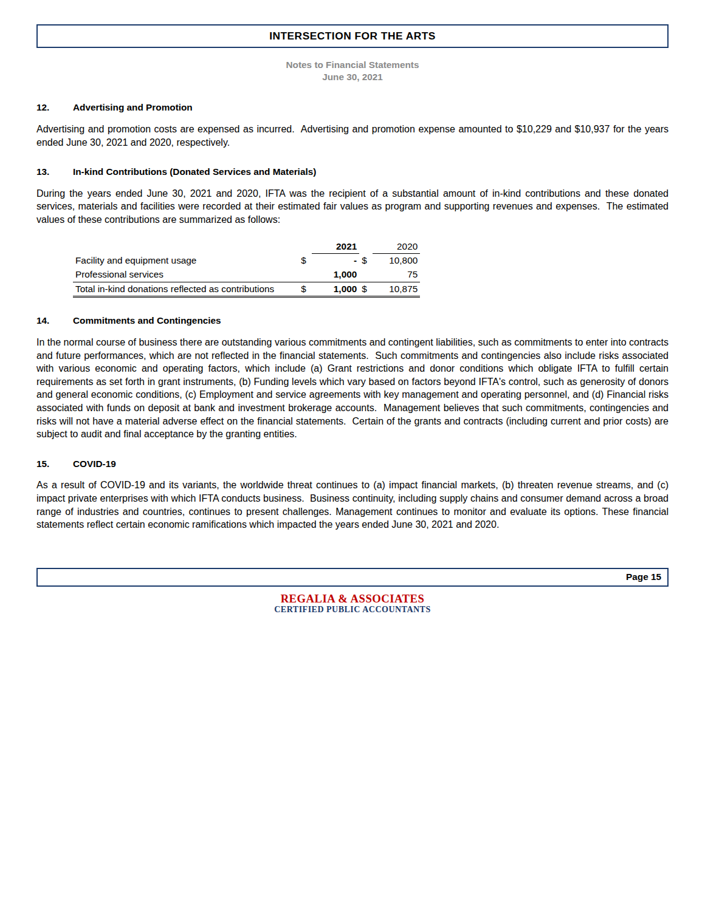INTERSECTION FOR THE ARTS
Notes to Financial Statements
June 30, 2021
12. Advertising and Promotion
Advertising and promotion costs are expensed as incurred. Advertising and promotion expense amounted to $10,229 and $10,937 for the years ended June 30, 2021 and 2020, respectively.
13. In-kind Contributions (Donated Services and Materials)
During the years ended June 30, 2021 and 2020, IFTA was the recipient of a substantial amount of in-kind contributions and these donated services, materials and facilities were recorded at their estimated fair values as program and supporting revenues and expenses. The estimated values of these contributions are summarized as follows:
| | | 2021 | | 2020 |
| Facility and equipment usage | $ | - | $ | 10,800 |
| Professional services | | 1,000 | | 75 |
| Total in-kind donations reflected as contributions | $ | 1,000 | $ | 10,875 |
14. Commitments and Contingencies
In the normal course of business there are outstanding various commitments and contingent liabilities, such as commitments to enter into contracts and future performances, which are not reflected in the financial statements. Such commitments and contingencies also include risks associated with various economic and operating factors, which include (a) Grant restrictions and donor conditions which obligate IFTA to fulfill certain requirements as set forth in grant instruments, (b) Funding levels which vary based on factors beyond IFTA's control, such as generosity of donors and general economic conditions, (c) Employment and service agreements with key management and operating personnel, and (d) Financial risks associated with funds on deposit at bank and investment brokerage accounts. Management believes that such commitments, contingencies and risks will not have a material adverse effect on the financial statements. Certain of the grants and contracts (including current and prior costs) are subject to audit and final acceptance by the granting entities.
15. COVID-19
As a result of COVID-19 and its variants, the worldwide threat continues to (a) impact financial markets, (b) threaten revenue streams, and (c) impact private enterprises with which IFTA conducts business. Business continuity, including supply chains and consumer demand across a broad range of industries and countries, continues to present challenges. Management continues to monitor and evaluate its options. These financial statements reflect certain economic ramifications which impacted the years ended June 30, 2021 and 2020.
Page 15
REGALIA & ASSOCIATES
CERTIFIED PUBLIC ACCOUNTANTS